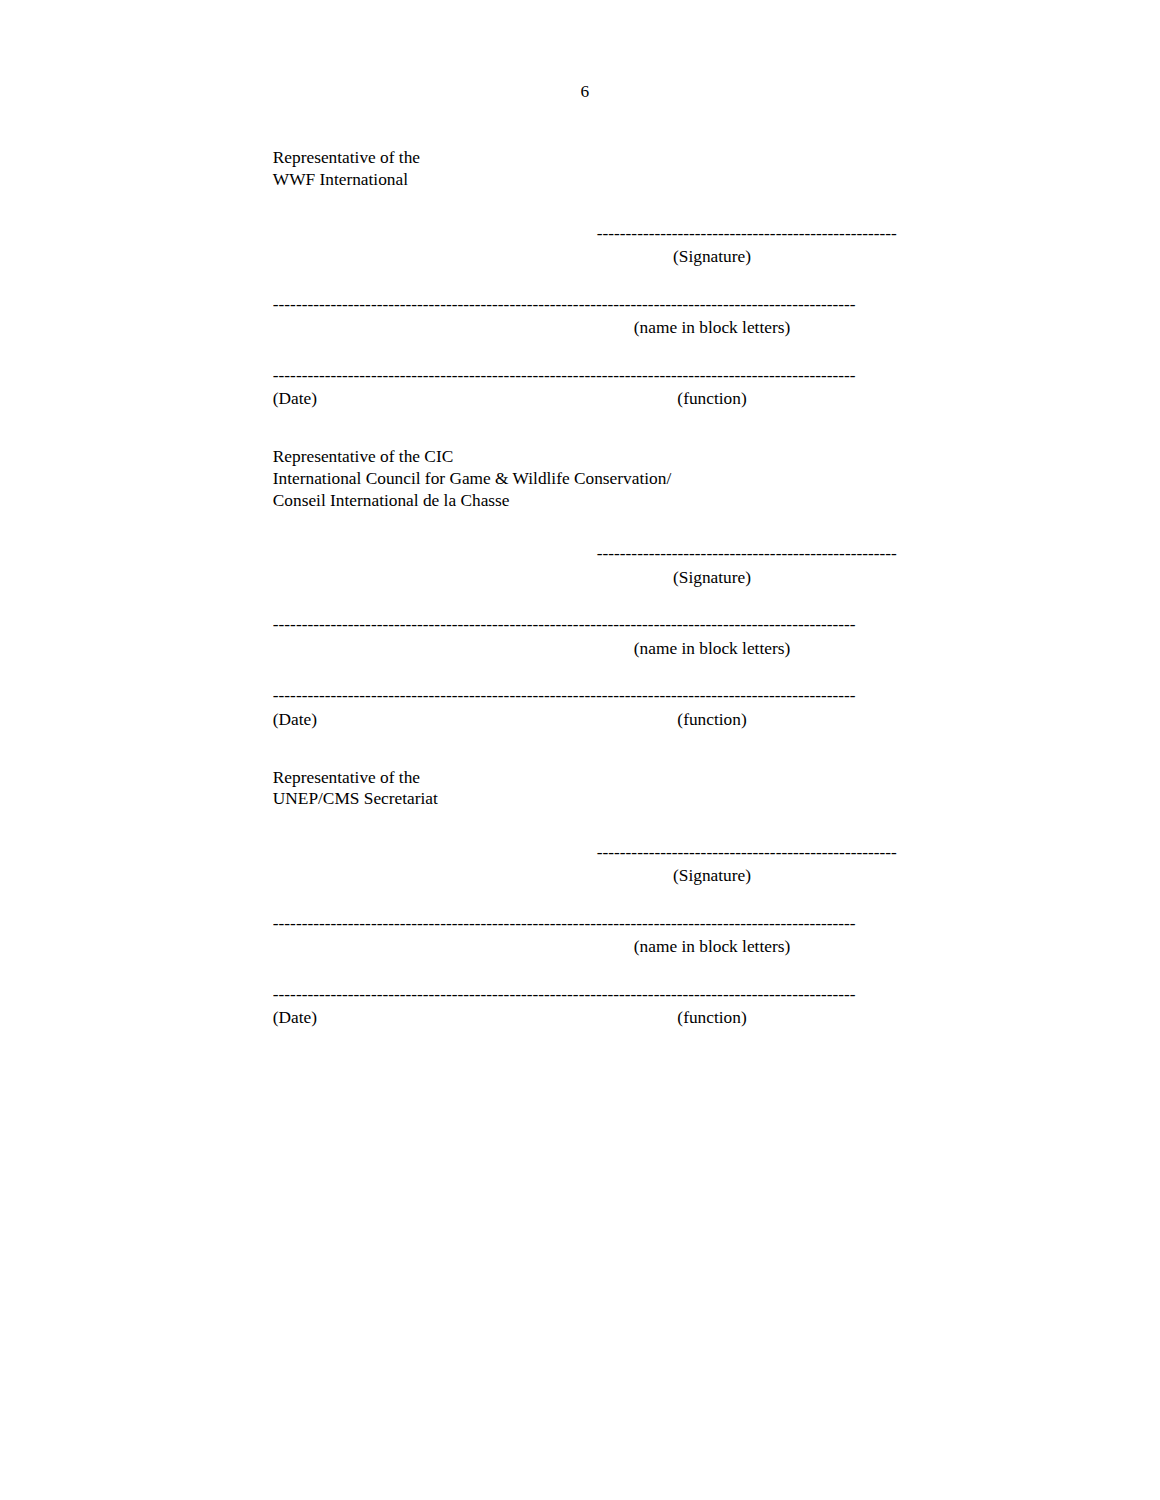6
Representative of the
WWF International
----------------------------------------------------
(Signature)
-----------------------------------------------------------------------------------------------------
(name in block letters)
-----------------------------------------------------------------------------------------------------
(Date) (function)
Representative of the CIC
International Council for Game & Wildlife Conservation/
Conseil International de la Chasse
----------------------------------------------------
(Signature)
-----------------------------------------------------------------------------------------------------
(name in block letters)
-----------------------------------------------------------------------------------------------------
(Date) (function)
Representative of the
UNEP/CMS Secretariat
----------------------------------------------------
(Signature)
-----------------------------------------------------------------------------------------------------
(name in block letters)
-----------------------------------------------------------------------------------------------------
(Date) (function)